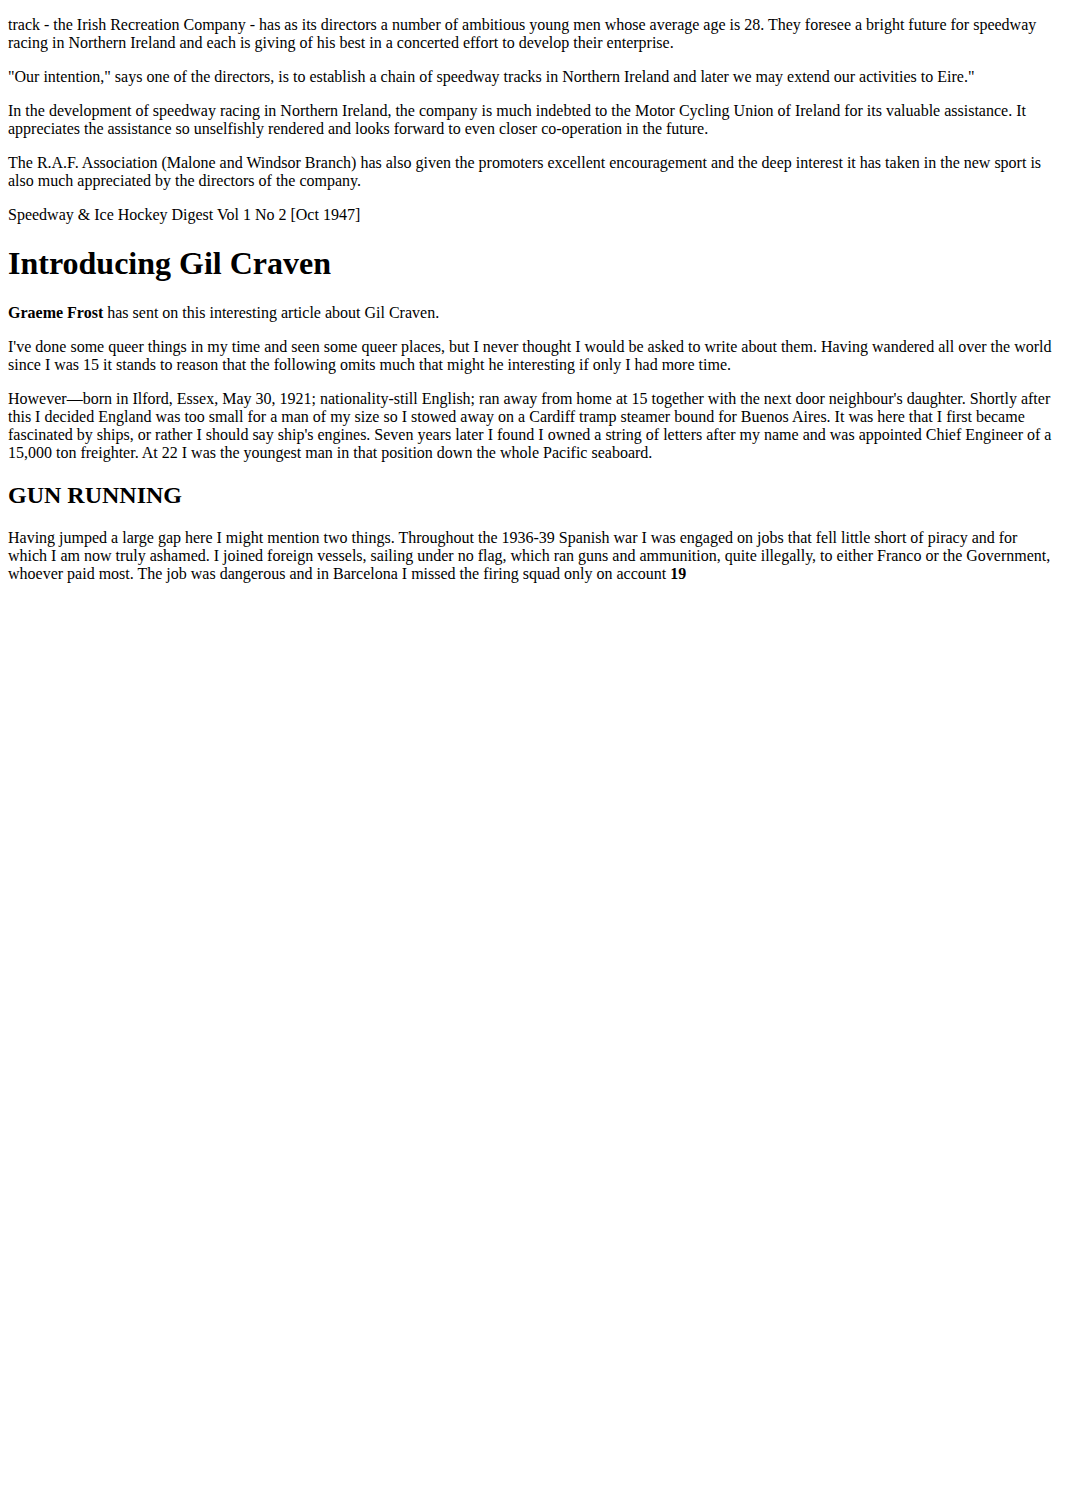track - the Irish Recreation Company - has as its directors a number of ambitious young men whose average age is 28. They foresee a bright future for speedway racing in Northern Ireland and each is giving of his best in a concerted effort to develop their enterprise.
"Our intention," says one of the directors, is to establish a chain of speedway tracks in Northern Ireland and later we may extend our activities to Eire."
In the development of speedway racing in Northern Ireland, the company is much indebted to the Motor Cycling Union of Ireland for its valuable assistance. It appreciates the assistance so unselfishly rendered and looks forward to even closer co-operation in the future.
The R.A.F. Association (Malone and Windsor Branch) has also given the promoters excellent encouragement and the deep interest it has taken in the new sport is also much appreciated by the directors of the company.
Speedway & Ice Hockey Digest Vol 1 No 2 [Oct 1947]
Introducing Gil Craven
Graeme Frost has sent on this interesting article about Gil Craven.
I've done some queer things in my time and seen some queer places, but I never thought I would be asked to write about them. Having wandered all over the world since I was 15 it stands to reason that the following omits much that might he interesting if only I had more time.
However—born in Ilford, Essex, May 30, 1921; nationality-still English; ran away from home at 15 together with the next door neighbour's daughter. Shortly after this I decided England was too small for a man of my size so I stowed away on a Cardiff tramp steamer bound for Buenos Aires. It was here that I first became fascinated by ships, or rather I should say ship's engines. Seven years later I found I owned a string of letters after my name and was appointed Chief Engineer of a 15,000 ton freighter. At 22 I was the youngest man in that position down the whole Pacific seaboard.
GUN RUNNING
Having jumped a large gap here I might mention two things. Throughout the 1936-39 Spanish war I was engaged on jobs that fell little short of piracy and for which I am now truly ashamed. I joined foreign vessels, sailing under no flag, which ran guns and ammunition, quite illegally, to either Franco or the Government, whoever paid most. The job was dangerous and in Barcelona I missed the firing squad only on account 19